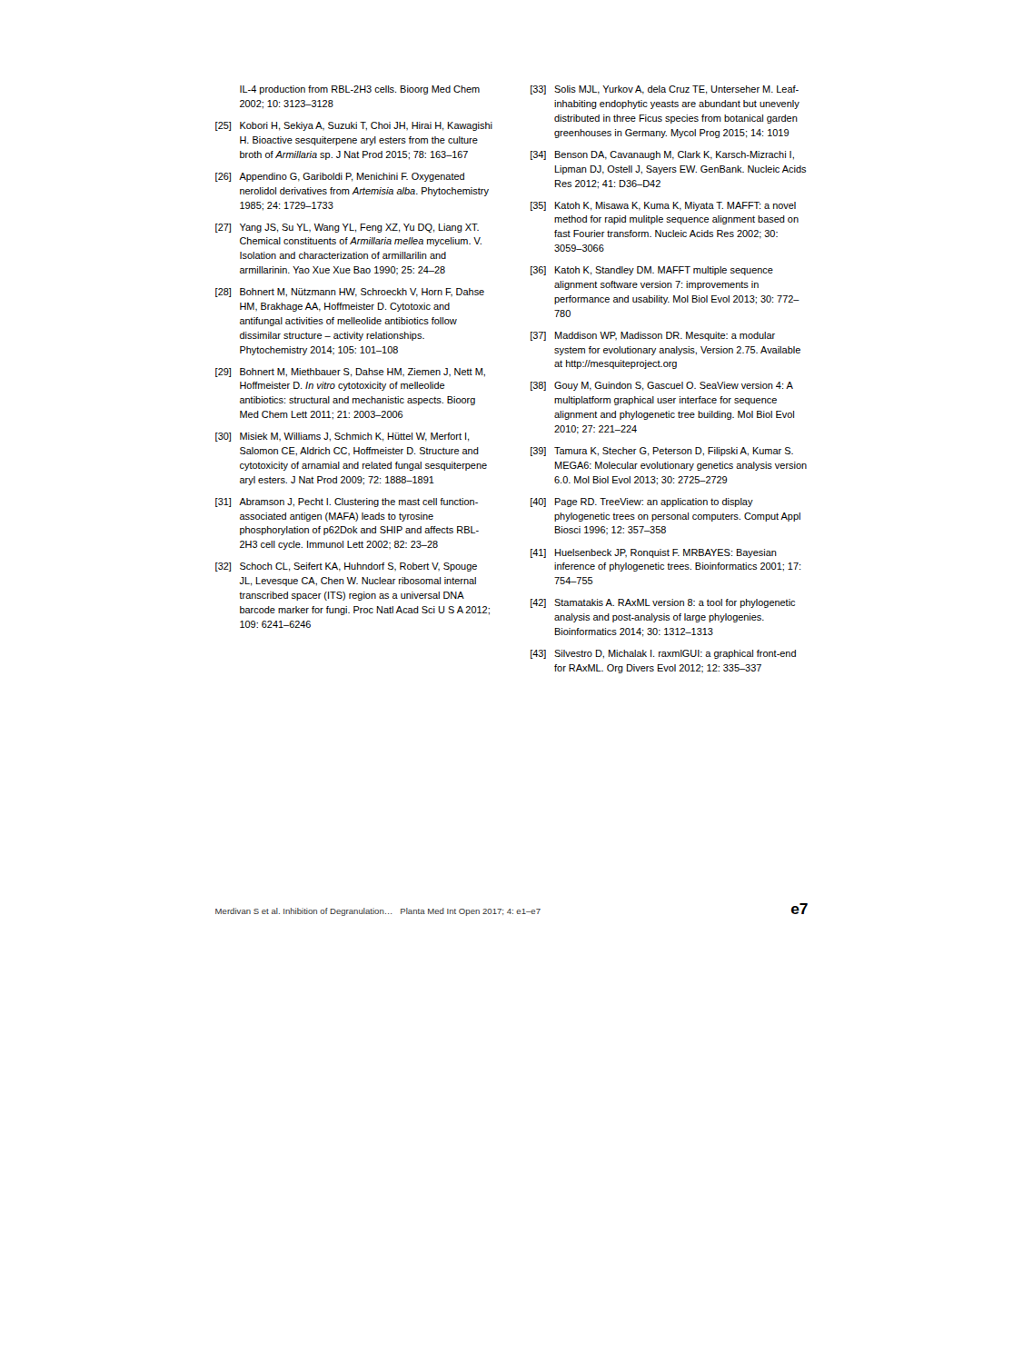IL-4 production from RBL-2H3 cells. Bioorg Med Chem 2002; 10: 3123–3128
[25]
Kobori H, Sekiya A, Suzuki T, Choi JH, Hirai H, Kawagishi H. Bioactive sesquiterpene aryl esters from the culture broth of Armillaria sp. J Nat Prod 2015; 78: 163–167
[26]
Appendino G, Gariboldi P, Menichini F. Oxygenated nerolidol derivatives from Artemisia alba. Phytochemistry 1985; 24: 1729–1733
[27]
Yang JS, Su YL, Wang YL, Feng XZ, Yu DQ, Liang XT. Chemical constituents of Armillaria mellea mycelium. V. Isolation and characterization of armillarilin and armillarinin. Yao Xue Xue Bao 1990; 25: 24–28
[28]
Bohnert M, Nützmann HW, Schroeckh V, Horn F, Dahse HM, Brakhage AA, Hoffmeister D. Cytotoxic and antifungal activities of melleolide antibiotics follow dissimilar structure – activity relationships. Phytochemistry 2014; 105: 101–108
[29]
Bohnert M, Miethbauer S, Dahse HM, Ziemen J, Nett M, Hoffmeister D. In vitro cytotoxicity of melleolide antibiotics: structural and mechanistic aspects. Bioorg Med Chem Lett 2011; 21: 2003–2006
[30]
Misiek M, Williams J, Schmich K, Hüttel W, Merfort I, Salomon CE, Aldrich CC, Hoffmeister D. Structure and cytotoxicity of arnamial and related fungal sesquiterpene aryl esters. J Nat Prod 2009; 72: 1888–1891
[31]
Abramson J, Pecht I. Clustering the mast cell function-associated antigen (MAFA) leads to tyrosine phosphorylation of p62Dok and SHIP and affects RBL-2H3 cell cycle. Immunol Lett 2002; 82: 23–28
[32]
Schoch CL, Seifert KA, Huhndorf S, Robert V, Spouge JL, Levesque CA, Chen W. Nuclear ribosomal internal transcribed spacer (ITS) region as a universal DNA barcode marker for fungi. Proc Natl Acad Sci U S A 2012; 109: 6241–6246
[33]
Solis MJL, Yurkov A, dela Cruz TE, Unterseher M. Leaf-inhabiting endophytic yeasts are abundant but unevenly distributed in three Ficus species from botanical garden greenhouses in Germany. Mycol Prog 2015; 14: 1019
[34]
Benson DA, Cavanaugh M, Clark K, Karsch-Mizrachi I, Lipman DJ, Ostell J, Sayers EW. GenBank. Nucleic Acids Res 2012; 41: D36–D42
[35]
Katoh K, Misawa K, Kuma K, Miyata T. MAFFT: a novel method for rapid mulitple sequence alignment based on fast Fourier transform. Nucleic Acids Res 2002; 30: 3059–3066
[36]
Katoh K, Standley DM. MAFFT multiple sequence alignment software version 7: improvements in performance and usability. Mol Biol Evol 2013; 30: 772–780
[37]
Maddison WP, Madisson DR. Mesquite: a modular system for evolutionary analysis, Version 2.75. Available at http://mesquiteproject.org
[38]
Gouy M, Guindon S, Gascuel O. SeaView version 4: A multiplatform graphical user interface for sequence alignment and phylogenetic tree building. Mol Biol Evol 2010; 27: 221–224
[39]
Tamura K, Stecher G, Peterson D, Filipski A, Kumar S. MEGA6: Molecular evolutionary genetics analysis version 6.0. Mol Biol Evol 2013; 30: 2725–2729
[40]
Page RD. TreeView: an application to display phylogenetic trees on personal computers. Comput Appl Biosci 1996; 12: 357–358
[41]
Huelsenbeck JP, Ronquist F. MRBAYES: Bayesian inference of phylogenetic trees. Bioinformatics 2001; 17: 754–755
[42]
Stamatakis A. RAxML version 8: a tool for phylogenetic analysis and post-analysis of large phylogenies. Bioinformatics 2014; 30: 1312–1313
[43]
Silvestro D, Michalak I. raxmlGUI: a graphical front-end for RAxML. Org Divers Evol 2012; 12: 335–337
Merdivan S et al. Inhibition of Degranulation… Planta Med Int Open 2017; 4: e1–e7
e7